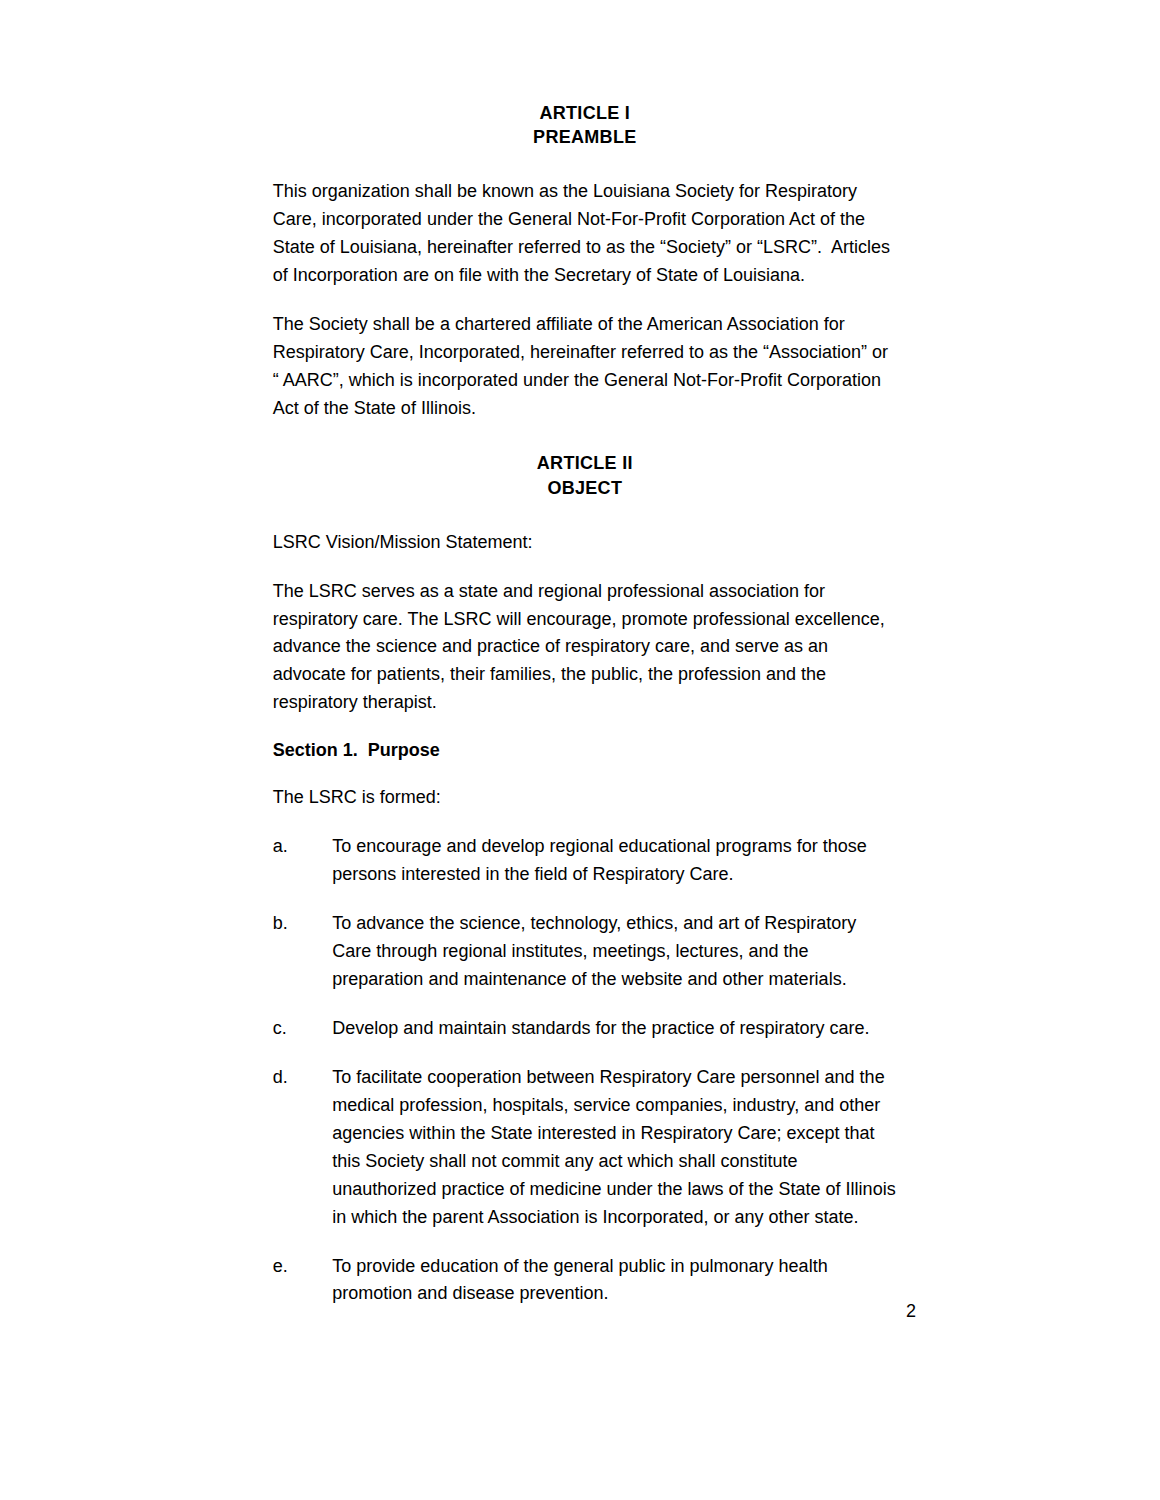ARTICLE I PREAMBLE
This organization shall be known as the Louisiana Society for Respiratory Care, incorporated under the General Not-For-Profit Corporation Act of the State of Louisiana, hereinafter referred to as the “Society” or “LSRC”. Articles of Incorporation are on file with the Secretary of State of Louisiana.
The Society shall be a chartered affiliate of the American Association for Respiratory Care, Incorporated, hereinafter referred to as the “Association” or “ AARC”, which is incorporated under the General Not-For-Profit Corporation Act of the State of Illinois.
ARTICLE II OBJECT
LSRC Vision/Mission Statement:
The LSRC serves as a state and regional professional association for respiratory care. The LSRC will encourage, promote professional excellence, advance the science and practice of respiratory care, and serve as an advocate for patients, their families, the public, the profession and the respiratory therapist.
Section 1. Purpose
The LSRC is formed:
a. To encourage and develop regional educational programs for thosepersons interested in the field of Respiratory Care.
b. To advance the science, technology, ethics, and art of Respiratory Care through regional institutes, meetings, lectures, and the preparation and maintenance of the website and other materials.
c. Develop and maintain standards for the practice of respiratory care.
d. To facilitate cooperation between Respiratory Care personnel and the medical profession, hospitals, service companies, industry, and other agencies within the State interested in Respiratory Care; except that this Society shall not commit any act which shall constitute unauthorized practice of medicine under the laws of the State of Illinois in which the parent Association is Incorporated, or any other state.
e. To provide education of the general public in pulmonary health promotion and disease prevention.
2